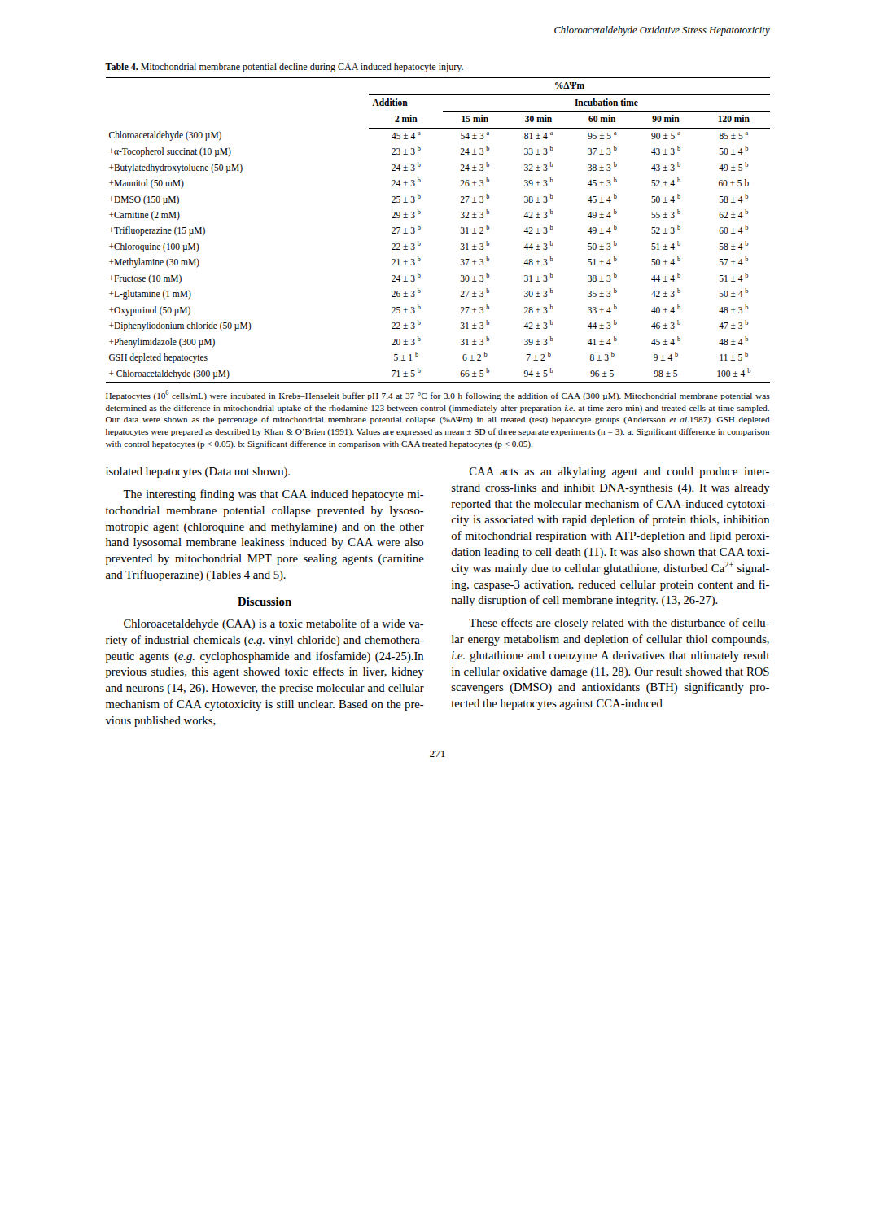Chloroacetaldehyde Oxidative Stress Hepatotoxicity
Table 4. Mitochondrial membrane potential decline during CAA induced hepatocyte injury.
| | %ΔΨm |
| --- | --- |
| Addition | Incubation time |
| 2 min | 15 min | 30 min | 60 min | 90 min | 120 min |
| Chloroacetaldehyde (300 µM) | 45 ± 4 a | 54 ± 3 a | 81 ± 4 a | 95 ± 5 a | 90 ± 5 a | 85 ± 5 a |
| +α-Tocopherol succinat (10 µM) | 23 ± 3 b | 24 ± 3 b | 33 ± 3 b | 37 ± 3 b | 43 ± 3 b | 50 ± 4 b |
| +Butylatedhydroxytoluene (50 µM) | 24 ± 3 b | 24 ± 3 b | 32 ± 3 b | 38 ± 3 b | 43 ± 3 b | 49 ± 5 b |
| +Mannitol (50 mM) | 24 ± 3 b | 26 ± 3 b | 39 ± 3 b | 45 ± 3 b | 52 ± 4 b | 60 ± 5 b |
| +DMSO (150 µM) | 25 ± 3 b | 27 ± 3 b | 38 ± 3 b | 45 ± 4 b | 50 ± 4 b | 58 ± 4 b |
| +Carnitine (2 mM) | 29 ± 3 b | 32 ± 3 b | 42 ± 3 b | 49 ± 4 b | 55 ± 3 b | 62 ± 4 b |
| +Trifluoperazine (15 µM) | 27 ± 3 b | 31 ± 2 b | 42 ± 3 b | 49 ± 4 b | 52 ± 3 b | 60 ± 4 b |
| +Chloroquine (100 µM) | 22 ± 3 b | 31 ± 3 b | 44 ± 3 b | 50 ± 3 b | 51 ± 4 b | 58 ± 4 b |
| +Methylamine (30 mM) | 21 ± 3 b | 37 ± 3 b | 48 ± 3 b | 51 ± 4 b | 50 ± 4 b | 57 ± 4 b |
| +Fructose (10 mM) | 24 ± 3 b | 30 ± 3 b | 31 ± 3 b | 38 ± 3 b | 44 ± 4 b | 51 ± 4 b |
| +L-glutamine (1 mM) | 26 ± 3 b | 27 ± 3 b | 30 ± 3 b | 35 ± 3 b | 42 ± 3 b | 50 ± 4 b |
| +Oxypurinol (50 µM) | 25 ± 3 b | 27 ± 3 b | 28 ± 3 b | 33 ± 4 b | 40 ± 4 b | 48 ± 3 b |
| +Diphenyliodonium chloride (50 µM) | 22 ± 3 b | 31 ± 3 b | 42 ± 3 b | 44 ± 3 b | 46 ± 3 b | 47 ± 3 b |
| +Phenylimidazole (300 µM) | 20 ± 3 b | 31 ± 3 b | 39 ± 3 b | 41 ± 4 b | 45 ± 4 b | 48 ± 4 b |
| GSH depleted hepatocytes | 5 ± 1 b | 6 ± 2 b | 7 ± 2 b | 8 ± 3 b | 9 ± 4 b | 11 ± 5 b |
| + Chloroacetaldehyde (300 µM) | 71 ± 5 b | 66 ± 5 b | 94 ± 5 b | 96 ± 5 | 98 ± 5 | 100 ± 4 b |
Hepatocytes (106 cells/mL) were incubated in Krebs–Henseleit buffer pH 7.4 at 37 °C for 3.0 h following the addition of CAA (300 µM). Mitochondrial membrane potential was determined as the difference in mitochondrial uptake of the rhodamine 123 between control (immediately after preparation i.e. at time zero min) and treated cells at time sampled. Our data were shown as the percentage of mitochondrial membrane potential collapse (%ΔΨm) in all treated (test) hepatocyte groups (Andersson et al.1987). GSH depleted hepatocytes were prepared as described by Khan & O’Brien (1991). Values are expressed as mean ± SD of three separate experiments (n = 3). a: Significant difference in comparison with control hepatocytes (p < 0.05). b: Significant difference in comparison with CAA treated hepatocytes (p < 0.05).
isolated hepatocytes (Data not shown).
The interesting finding was that CAA induced hepatocyte mitochondrial membrane potential collapse prevented by lysosomotropic agent (chloroquine and methylamine) and on the other hand lysosomal membrane leakiness induced by CAA were also prevented by mitochondrial MPT pore sealing agents (carnitine and Trifluoperazine) (Tables 4 and 5).
Discussion
Chloroacetaldehyde (CAA) is a toxic metabolite of a wide variety of industrial chemicals (e.g. vinyl chloride) and chemotherapeutic agents (e.g. cyclophosphamide and ifosfamide) (24-25).In previous studies, this agent showed toxic effects in liver, kidney and neurons (14, 26). However, the precise molecular and cellular mechanism of CAA cytotoxicity is still unclear. Based on the previous published works,
CAA acts as an alkylating agent and could produce inter-strand cross-links and inhibit DNA-synthesis (4). It was already reported that the molecular mechanism of CAA-induced cytotoxicity is associated with rapid depletion of protein thiols, inhibition of mitochondrial respiration with ATP-depletion and lipid peroxidation leading to cell death (11). It was also shown that CAA toxicity was mainly due to cellular glutathione, disturbed Ca2+ signaling, caspase-3 activation, reduced cellular protein content and finally disruption of cell membrane integrity. (13, 26-27).
These effects are closely related with the disturbance of cellular energy metabolism and depletion of cellular thiol compounds, i.e. glutathione and coenzyme A derivatives that ultimately result in cellular oxidative damage (11, 28). Our result showed that ROS scavengers (DMSO) and antioxidants (BTH) significantly protected the hepatocytes against CCA-induced
271